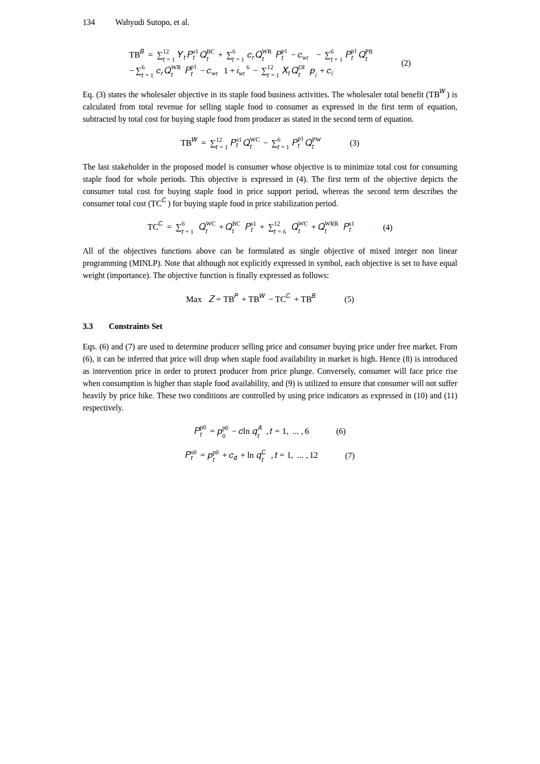134 Wahyudi Sutopo, et al.
TBB = ∑t=112 Yt Pts1 QtBC + ∑t=16 cr QtWR Ptp1 − cwr − ∑t=16 Ptp1 QtPB
− ∑t=16 cr QtWR Ptp1 − cwr 1 + iwr 6 − ∑t=112 Xt QtOI pi + ci
(2)
Eq. (3) states the wholesaler objective in its staple food business activities. The wholesaler total benefit (TBW) is calculated from total revenue for selling staple food to consumer as expressed in the first term of equation, subtracted by total cost for buying staple food from producer as stated in the second term of equation.
TBW = ∑t=112 Pts1 QtWC − ∑t=16 Ptp1 QtPW
(3)
The last stakeholder in the proposed model is consumer whose objective is to minimize total cost for consuming staple food for whole periods. This objective is expressed in (4). The first term of the objective depicts the consumer total cost for buying staple food in price support period, whereas the second term describes the consumer total cost (TCC) for buying staple food in price stabilization period.
TCC = ∑t=16 QtWC + QtBC Pts1 + ∑t=612 QtWC + QtWRR Pts1
(4)
All of the objectives functions above can be formulated as single objective of mixed integer non linear programming (MINLP). Note that although not explicitly expressed in symbol, each objective is set to have equal weight (importance). The objective function is finally expressed as follows:
Max Z = TBP + TBW − TCC + TBB
(5)
3.3 Constraints Set
Eqs. (6) and (7) are used to determine producer selling price and consumer buying price under free market. From (6), it can be inferred that price will drop when staple food availability in market is high. Hence (8) is introduced as intervention price in order to protect producer from price plunge. Conversely, consumer will face price rise when consumption is higher than staple food availability, and (9) is utilized to ensure that consumer will not suffer heavily by price hike. These two conditions are controlled by using price indicators as expressed in (10) and (11) respectively.
Ptp0 = p0p0 − c ln qtA , t = 1 , ... , 6
(6)
Pts0 = ptp0 + cd + ln qtC , t = 1 , ... , 12
(7)